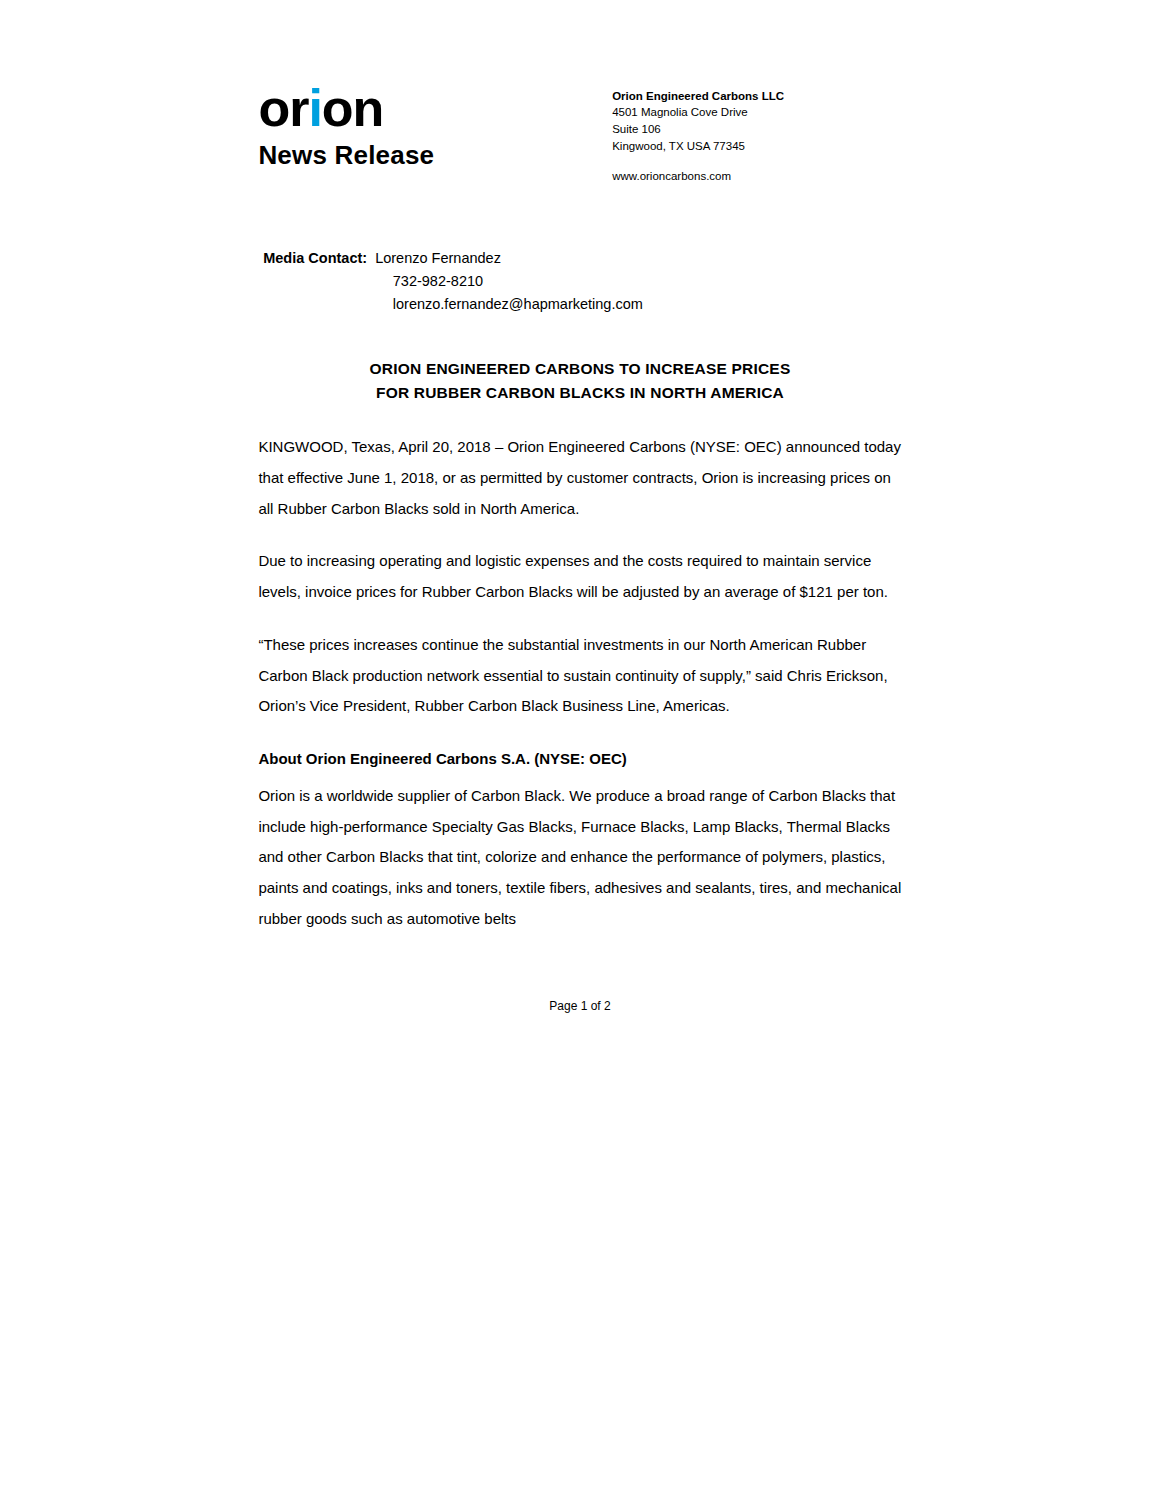orion
News Release
Orion Engineered Carbons LLC
4501 Magnolia Cove Drive
Suite 106
Kingwood, TX USA 77345
www.orioncarbons.com
Media Contact: Lorenzo Fernandez
732-982-8210
lorenzo.fernandez@hapmarketing.com
ORION ENGINEERED CARBONS TO INCREASE PRICES
FOR RUBBER CARBON BLACKS IN NORTH AMERICA
KINGWOOD, Texas, April 20, 2018 – Orion Engineered Carbons (NYSE: OEC) announced today that effective June 1, 2018, or as permitted by customer contracts, Orion is increasing prices on all Rubber Carbon Blacks sold in North America.
Due to increasing operating and logistic expenses and the costs required to maintain service levels, invoice prices for Rubber Carbon Blacks will be adjusted by an average of $121 per ton.
“These prices increases continue the substantial investments in our North American Rubber Carbon Black production network essential to sustain continuity of supply,” said Chris Erickson, Orion’s Vice President, Rubber Carbon Black Business Line, Americas.
About Orion Engineered Carbons S.A. (NYSE: OEC)
Orion is a worldwide supplier of Carbon Black. We produce a broad range of Carbon Blacks that include high-performance Specialty Gas Blacks, Furnace Blacks, Lamp Blacks, Thermal Blacks and other Carbon Blacks that tint, colorize and enhance the performance of polymers, plastics, paints and coatings, inks and toners, textile fibers, adhesives and sealants, tires, and mechanical rubber goods such as automotive belts
Page 1 of 2